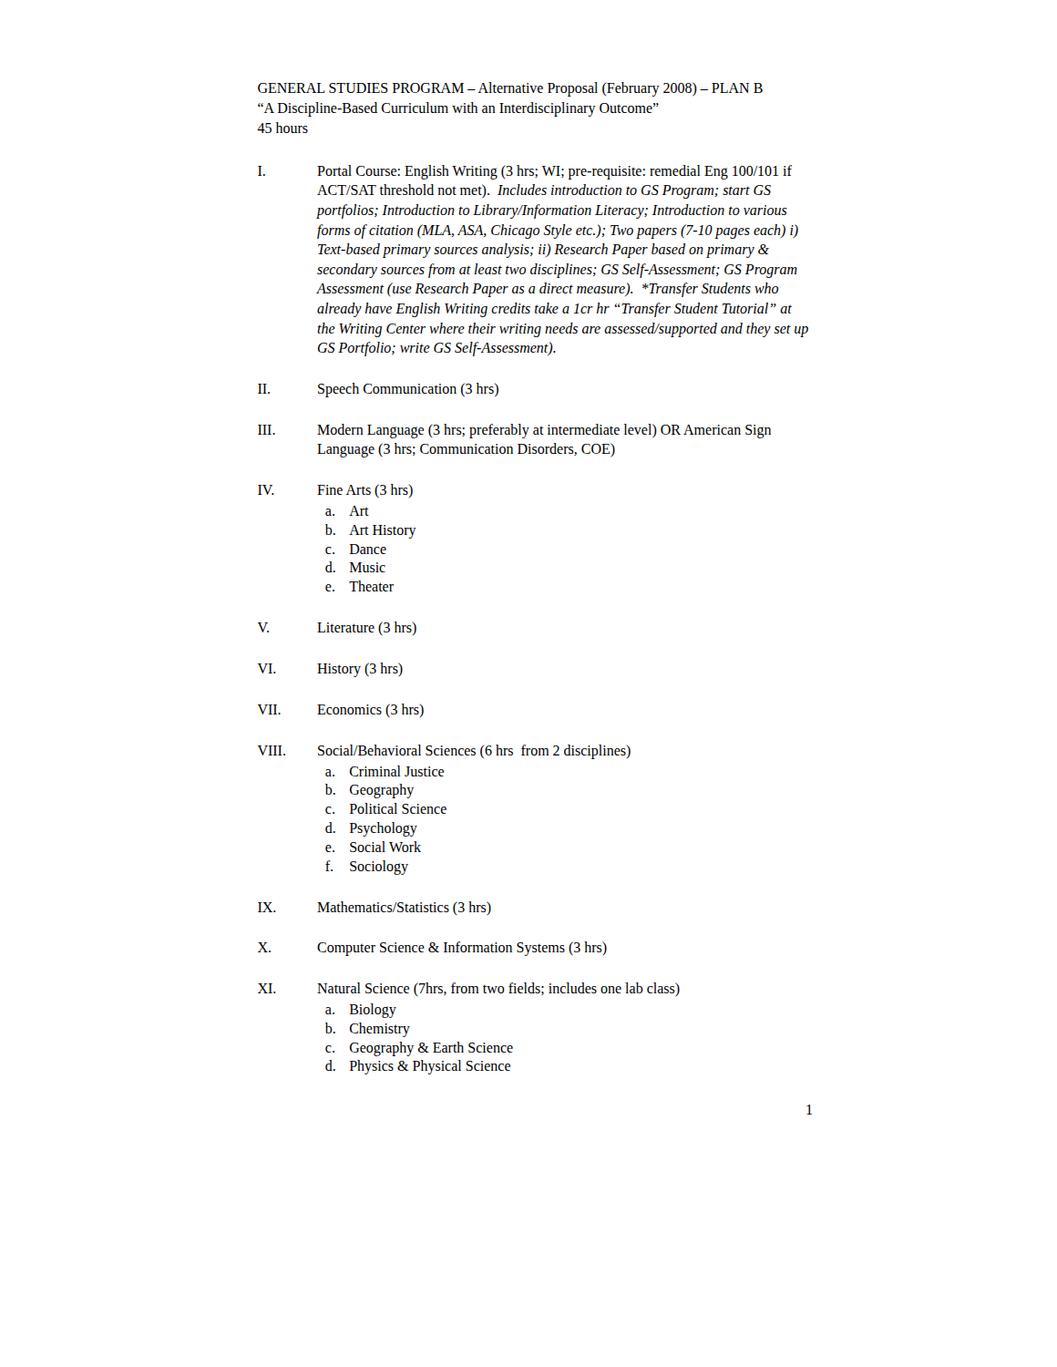GENERAL STUDIES PROGRAM – Alternative Proposal (February 2008) – PLAN B
“A Discipline-Based Curriculum with an Interdisciplinary Outcome”
45 hours
I. Portal Course: English Writing (3 hrs; WI; pre-requisite: remedial Eng 100/101 if ACT/SAT threshold not met). Includes introduction to GS Program; start GS portfolios; Introduction to Library/Information Literacy; Introduction to various forms of citation (MLA, ASA, Chicago Style etc.); Two papers (7-10 pages each) i) Text-based primary sources analysis; ii) Research Paper based on primary & secondary sources from at least two disciplines; GS Self-Assessment; GS Program Assessment (use Research Paper as a direct measure). *Transfer Students who already have English Writing credits take a 1cr hr “Transfer Student Tutorial” at the Writing Center where their writing needs are assessed/supported and they set up GS Portfolio; write GS Self-Assessment).
II. Speech Communication (3 hrs)
III. Modern Language (3 hrs; preferably at intermediate level) OR American Sign Language (3 hrs; Communication Disorders, COE)
IV. Fine Arts (3 hrs)
a. Art
b. Art History
c. Dance
d. Music
e. Theater
V. Literature (3 hrs)
VI. History (3 hrs)
VII. Economics (3 hrs)
VIII. Social/Behavioral Sciences (6 hrs from 2 disciplines)
a. Criminal Justice
b. Geography
c. Political Science
d. Psychology
e. Social Work
f. Sociology
IX. Mathematics/Statistics (3 hrs)
X. Computer Science & Information Systems (3 hrs)
XI. Natural Science (7hrs, from two fields; includes one lab class)
a. Biology
b. Chemistry
c. Geography & Earth Science
d. Physics & Physical Science
1